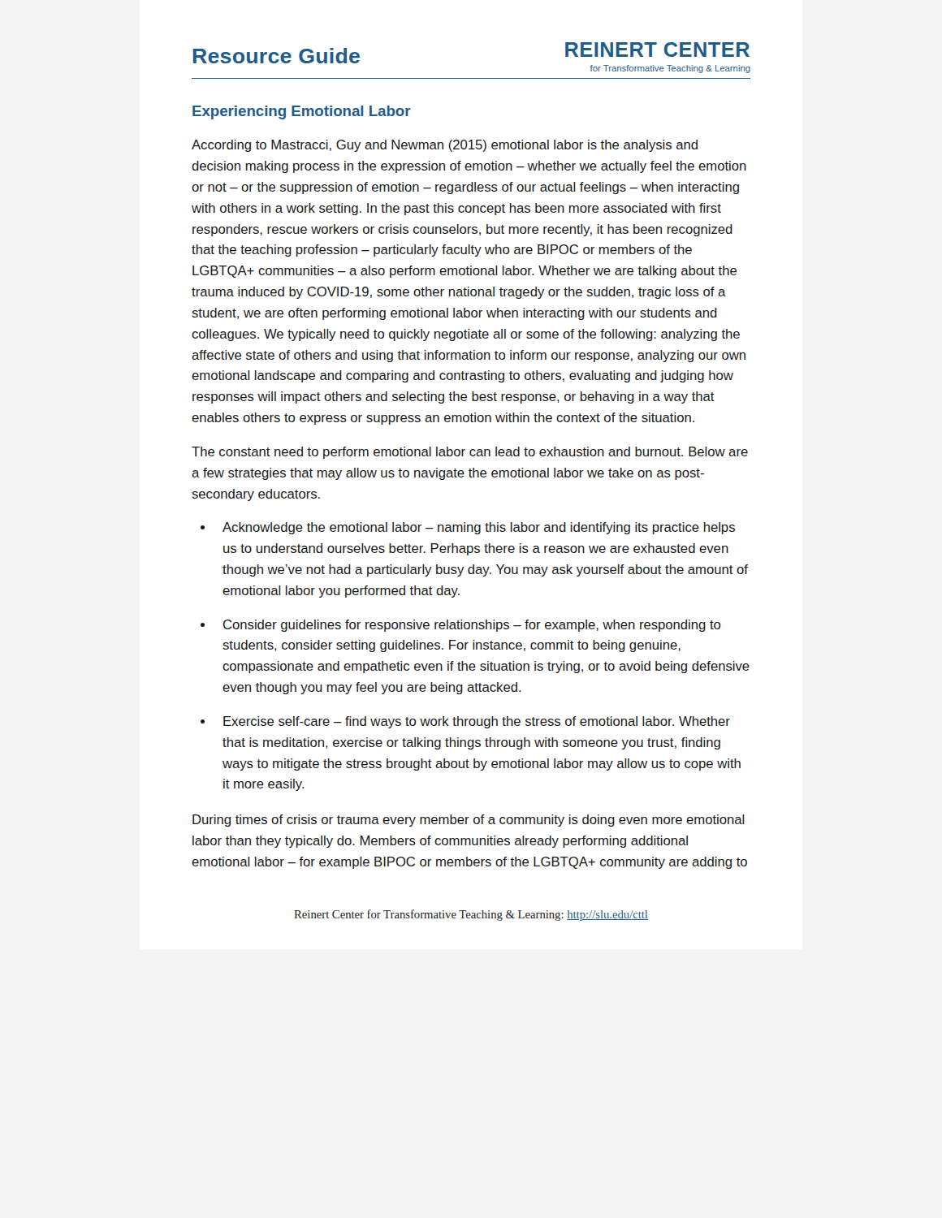Resource Guide
REINERT CENTER for Transformative Teaching & Learning
Experiencing Emotional Labor
According to Mastracci, Guy and Newman (2015) emotional labor is the analysis and decision making process in the expression of emotion – whether we actually feel the emotion or not – or the suppression of emotion – regardless of our actual feelings – when interacting with others in a work setting. In the past this concept has been more associated with first responders, rescue workers or crisis counselors, but more recently, it has been recognized that the teaching profession – particularly faculty who are BIPOC or members of the LGBTQA+ communities – a also perform emotional labor. Whether we are talking about the trauma induced by COVID-19, some other national tragedy or the sudden, tragic loss of a student, we are often performing emotional labor when interacting with our students and colleagues. We typically need to quickly negotiate all or some of the following: analyzing the affective state of others and using that information to inform our response, analyzing our own emotional landscape and comparing and contrasting to others, evaluating and judging how responses will impact others and selecting the best response, or behaving in a way that enables others to express or suppress an emotion within the context of the situation.
The constant need to perform emotional labor can lead to exhaustion and burnout. Below are a few strategies that may allow us to navigate the emotional labor we take on as post-secondary educators.
Acknowledge the emotional labor – naming this labor and identifying its practice helps us to understand ourselves better. Perhaps there is a reason we are exhausted even though we’ve not had a particularly busy day. You may ask yourself about the amount of emotional labor you performed that day.
Consider guidelines for responsive relationships – for example, when responding to students, consider setting guidelines. For instance, commit to being genuine, compassionate and empathetic even if the situation is trying, or to avoid being defensive even though you may feel you are being attacked.
Exercise self-care – find ways to work through the stress of emotional labor. Whether that is meditation, exercise or talking things through with someone you trust, finding ways to mitigate the stress brought about by emotional labor may allow us to cope with it more easily.
During times of crisis or trauma every member of a community is doing even more emotional labor than they typically do. Members of communities already performing additional emotional labor – for example BIPOC or members of the LGBTQA+ community are adding to
Reinert Center for Transformative Teaching & Learning: http://slu.edu/cttl